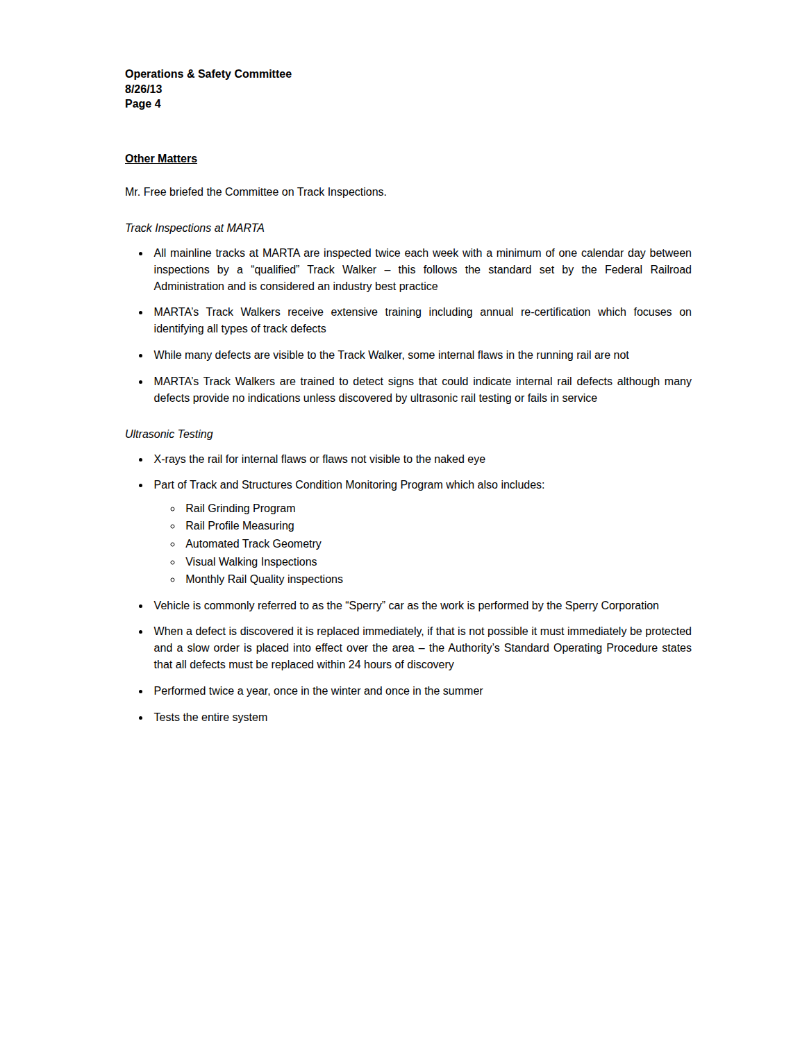Operations & Safety Committee
8/26/13
Page 4
Other Matters
Mr. Free briefed the Committee on Track Inspections.
Track Inspections at MARTA
All mainline tracks at MARTA are inspected twice each week with a minimum of one calendar day between inspections by a “qualified” Track Walker – this follows the standard set by the Federal Railroad Administration and is considered an industry best practice
MARTA’s Track Walkers receive extensive training including annual re-certification which focuses on identifying all types of track defects
While many defects are visible to the Track Walker, some internal flaws in the running rail are not
MARTA’s Track Walkers are trained to detect signs that could indicate internal rail defects although many defects provide no indications unless discovered by ultrasonic rail testing or fails in service
Ultrasonic Testing
X-rays the rail for internal flaws or flaws not visible to the naked eye
Part of Track and Structures Condition Monitoring Program which also includes:
Rail Grinding Program
Rail Profile Measuring
Automated Track Geometry
Visual Walking Inspections
Monthly Rail Quality inspections
Vehicle is commonly referred to as the “Sperry” car as the work is performed by the Sperry Corporation
When a defect is discovered it is replaced immediately, if that is not possible it must immediately be protected and a slow order is placed into effect over the area – the Authority’s Standard Operating Procedure states that all defects must be replaced within 24 hours of discovery
Performed twice a year, once in the winter and once in the summer
Tests the entire system